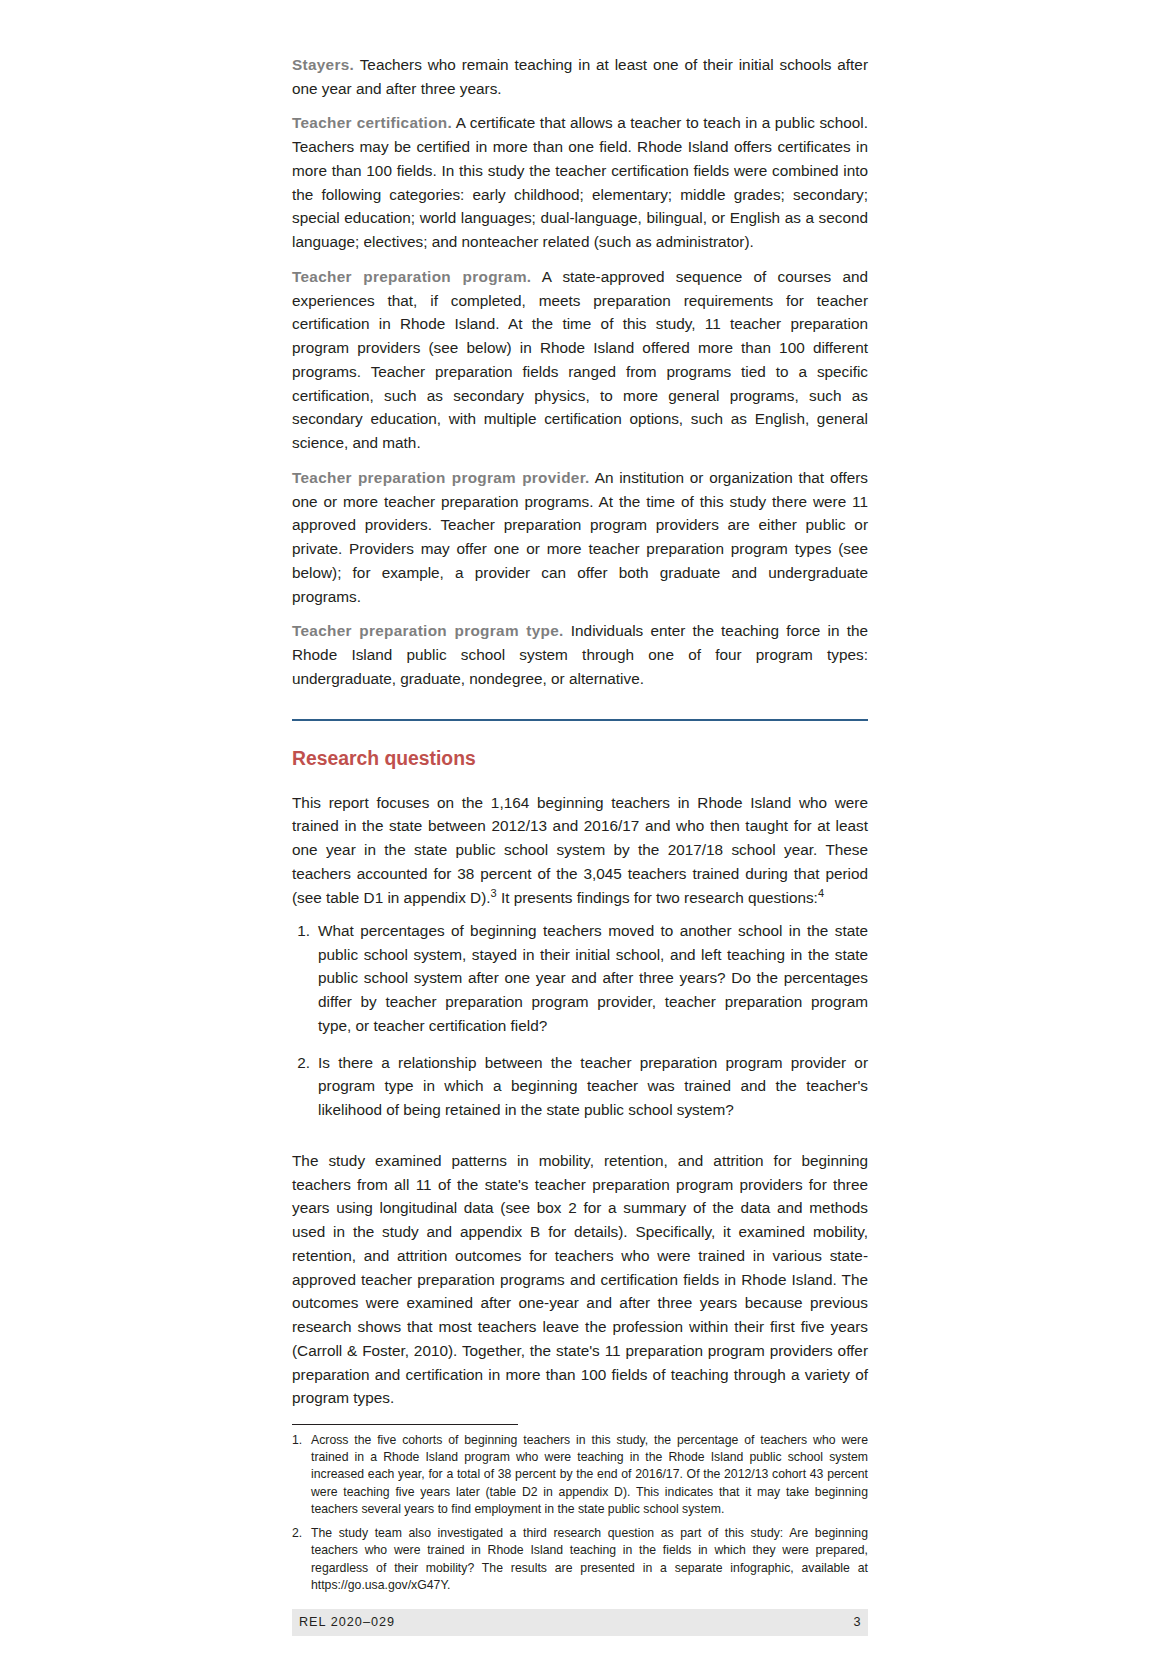Stayers. Teachers who remain teaching in at least one of their initial schools after one year and after three years.
Teacher certification. A certificate that allows a teacher to teach in a public school. Teachers may be certified in more than one field. Rhode Island offers certificates in more than 100 fields. In this study the teacher certification fields were combined into the following categories: early childhood; elementary; middle grades; secondary; special education; world languages; dual-language, bilingual, or English as a second language; electives; and nonteacher related (such as administrator).
Teacher preparation program. A state-approved sequence of courses and experiences that, if completed, meets preparation requirements for teacher certification in Rhode Island. At the time of this study, 11 teacher preparation program providers (see below) in Rhode Island offered more than 100 different programs. Teacher preparation fields ranged from programs tied to a specific certification, such as secondary physics, to more general programs, such as secondary education, with multiple certification options, such as English, general science, and math.
Teacher preparation program provider. An institution or organization that offers one or more teacher preparation programs. At the time of this study there were 11 approved providers. Teacher preparation program providers are either public or private. Providers may offer one or more teacher preparation program types (see below); for example, a provider can offer both graduate and undergraduate programs.
Teacher preparation program type. Individuals enter the teaching force in the Rhode Island public school system through one of four program types: undergraduate, graduate, nondegree, or alternative.
Research questions
This report focuses on the 1,164 beginning teachers in Rhode Island who were trained in the state between 2012/13 and 2016/17 and who then taught for at least one year in the state public school system by the 2017/18 school year. These teachers accounted for 38 percent of the 3,045 teachers trained during that period (see table D1 in appendix D).3 It presents findings for two research questions:4
What percentages of beginning teachers moved to another school in the state public school system, stayed in their initial school, and left teaching in the state public school system after one year and after three years? Do the percentages differ by teacher preparation program provider, teacher preparation program type, or teacher certification field?
Is there a relationship between the teacher preparation program provider or program type in which a beginning teacher was trained and the teacher's likelihood of being retained in the state public school system?
The study examined patterns in mobility, retention, and attrition for beginning teachers from all 11 of the state's teacher preparation program providers for three years using longitudinal data (see box 2 for a summary of the data and methods used in the study and appendix B for details). Specifically, it examined mobility, retention, and attrition outcomes for teachers who were trained in various state-approved teacher preparation programs and certification fields in Rhode Island. The outcomes were examined after one-year and after three years because previous research shows that most teachers leave the profession within their first five years (Carroll & Foster, 2010). Together, the state's 11 preparation program providers offer preparation and certification in more than 100 fields of teaching through a variety of program types.
Across the five cohorts of beginning teachers in this study, the percentage of teachers who were trained in a Rhode Island program who were teaching in the Rhode Island public school system increased each year, for a total of 38 percent by the end of 2016/17. Of the 2012/13 cohort 43 percent were teaching five years later (table D2 in appendix D). This indicates that it may take beginning teachers several years to find employment in the state public school system.
The study team also investigated a third research question as part of this study: Are beginning teachers who were trained in Rhode Island teaching in the fields in which they were prepared, regardless of their mobility? The results are presented in a separate infographic, available at https://go.usa.gov/xG47Y.
REL 2020–029 3